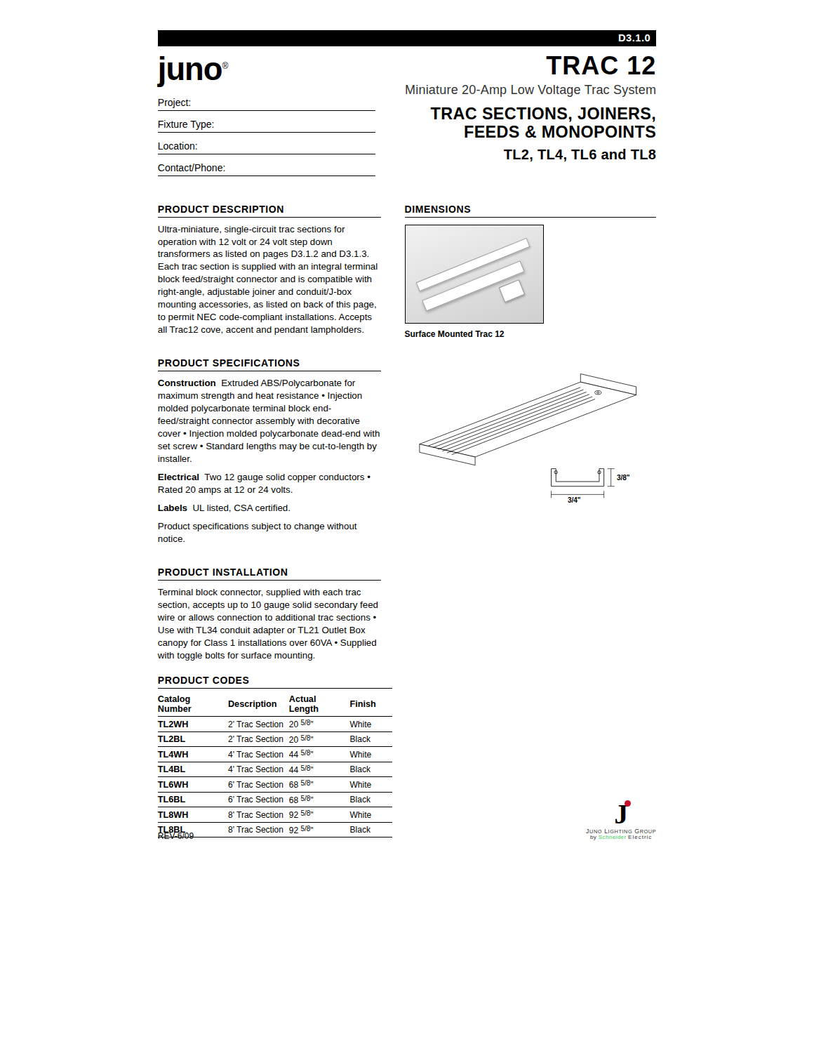D3.1.0
juno®
Project:
Fixture Type:
Location:
Contact/Phone:
TRAC 12
Miniature 20-Amp Low Voltage Trac System
TRAC SECTIONS, JOINERS,
FEEDS & MONOPOINTS
TL2, TL4, TL6 and TL8
PRODUCT DESCRIPTION
Ultra-miniature, single-circuit trac sections for operation with 12 volt or 24 volt step down transformers as listed on pages D3.1.2 and D3.1.3. Each trac section is supplied with an integral terminal block feed/straight connector and is compatible with right-angle, adjustable joiner and conduit/J-box mounting accessories, as listed on back of this page, to permit NEC code-compliant installations. Accepts all Trac12 cove, accent and pendant lampholders.
PRODUCT SPECIFICATIONS
Construction Extruded ABS/Polycarbonate for maximum strength and heat resistance • Injection molded polycarbonate terminal block end-feed/straight connector assembly with decorative cover • Injection molded polycarbonate dead-end with set screw • Standard lengths may be cut-to-length by installer.
Electrical Two 12 gauge solid copper conductors • Rated 20 amps at 12 or 24 volts.
Labels UL listed, CSA certified.
Product specifications subject to change without notice.
PRODUCT INSTALLATION
Terminal block connector, supplied with each trac section, accepts up to 10 gauge solid secondary feed wire or allows connection to additional trac sections • Use with TL34 conduit adapter or TL21 Outlet Box canopy for Class 1 installations over 60VA • Supplied with toggle bolts for surface mounting.
DIMENSIONS
Surface Mounted Trac 12
3/8" 3/4"
PRODUCT CODES
| Catalog Number | Description | Actual Length | Finish |
| --- | --- | --- | --- |
| TL2WH | 2' Trac Section | 20 5/8 " | White |
| TL2BL | 2' Trac Section | 20 5/8 " | Black |
| TL4WH | 4' Trac Section | 44 5/8 " | White |
| TL4BL | 4' Trac Section | 44 5/8 " | Black |
| TL6WH | 6' Trac Section | 68 5/8 " | White |
| TL6BL | 6' Trac Section | 68 5/8 " | Black |
| TL8WH | 8' Trac Section | 92 5/8 " | White |
| TL8BL | 8' Trac Section | 92 5/8 " | Black |
REV-6/09
J
JUNO LIGHTING GROUP
by Schneider Electric